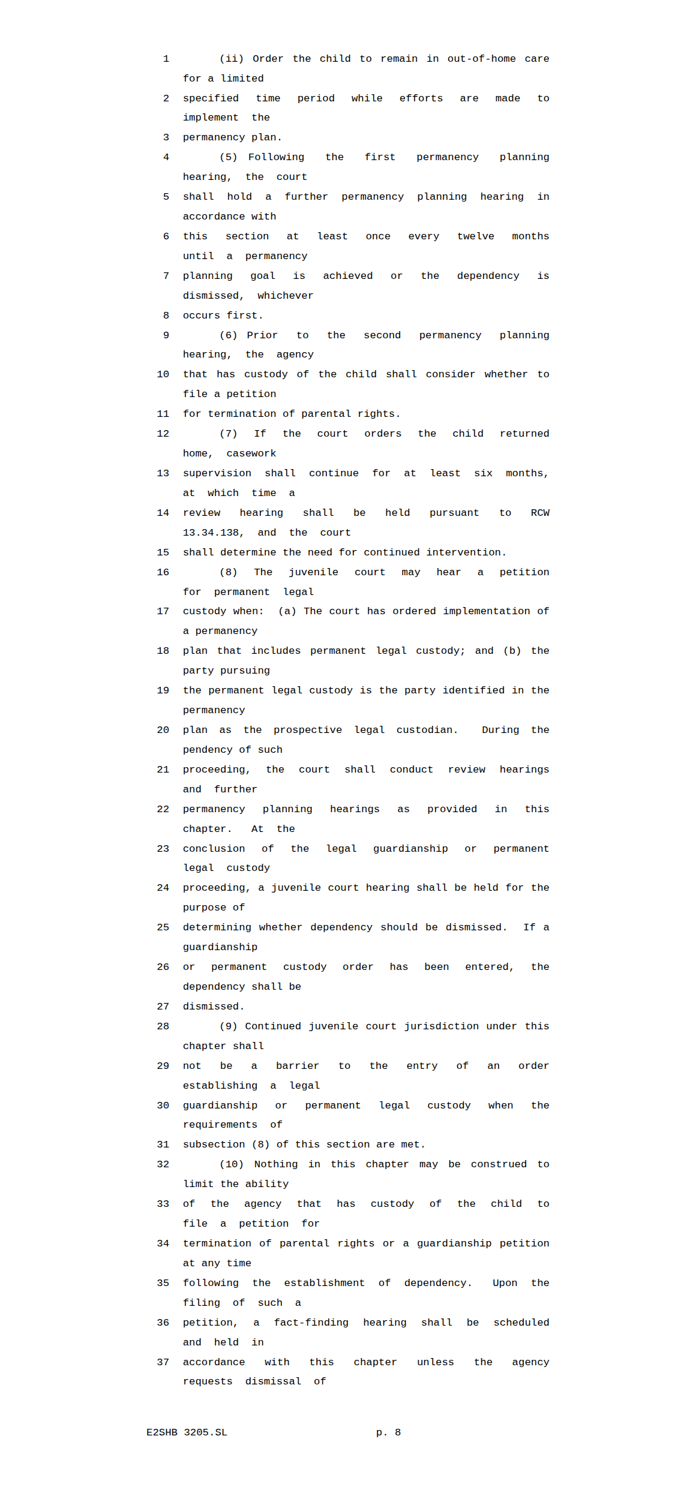(ii) Order the child to remain in out-of-home care for a limited
specified time period while efforts are made to implement the
permanency plan.
(5) Following the first permanency planning hearing, the court
shall hold a further permanency planning hearing in accordance with
this section at least once every twelve months until a permanency
planning goal is achieved or the dependency is dismissed, whichever
occurs first.
(6) Prior to the second permanency planning hearing, the agency
that has custody of the child shall consider whether to file a petition
for termination of parental rights.
(7) If the court orders the child returned home, casework
supervision shall continue for at least six months, at which time a
review hearing shall be held pursuant to RCW 13.34.138, and the court
shall determine the need for continued intervention.
(8) The juvenile court may hear a petition for permanent legal
custody when: (a) The court has ordered implementation of a permanency
plan that includes permanent legal custody; and (b) the party pursuing
the permanent legal custody is the party identified in the permanency
plan as the prospective legal custodian. During the pendency of such
proceeding, the court shall conduct review hearings and further
permanency planning hearings as provided in this chapter. At the
conclusion of the legal guardianship or permanent legal custody
proceeding, a juvenile court hearing shall be held for the purpose of
determining whether dependency should be dismissed. If a guardianship
or permanent custody order has been entered, the dependency shall be
dismissed.
(9) Continued juvenile court jurisdiction under this chapter shall
not be a barrier to the entry of an order establishing a legal
guardianship or permanent legal custody when the requirements of
subsection (8) of this section are met.
(10) Nothing in this chapter may be construed to limit the ability
of the agency that has custody of the child to file a petition for
termination of parental rights or a guardianship petition at any time
following the establishment of dependency. Upon the filing of such a
petition, a fact-finding hearing shall be scheduled and held in
accordance with this chapter unless the agency requests dismissal of
E2SHB 3205.SL
p. 8